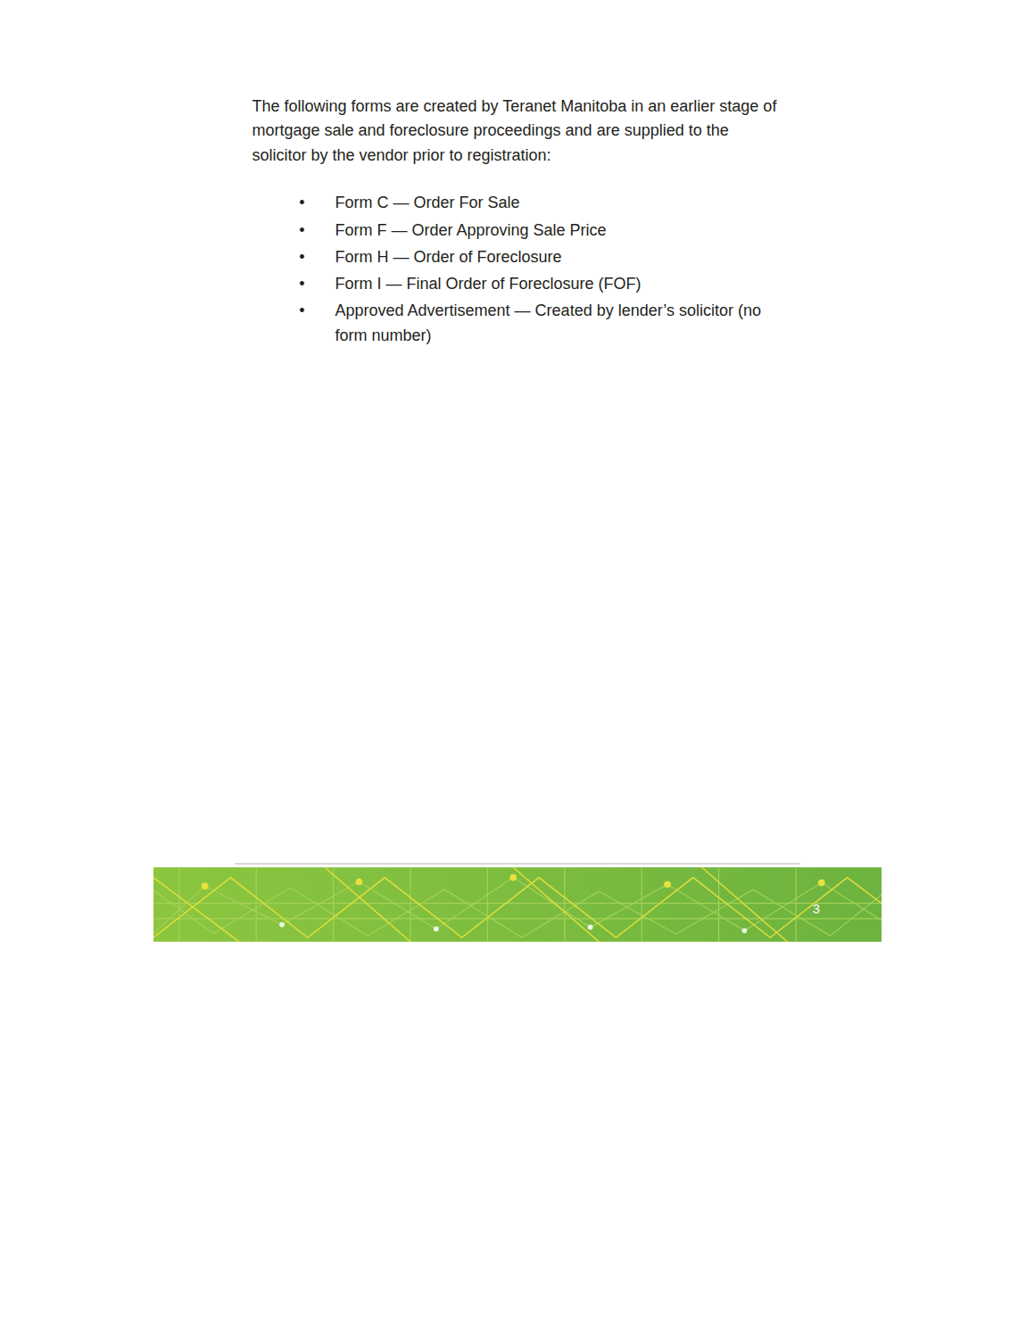The following forms are created by Teranet Manitoba in an earlier stage of mortgage sale and foreclosure proceedings and are supplied to the solicitor by the vendor prior to registration:
Form C — Order For Sale
Form F — Order Approving Sale Price
Form H — Order of Foreclosure
Form I — Final Order of Foreclosure (FOF)
Approved Advertisement — Created by lender’s solicitor (no form number)
3